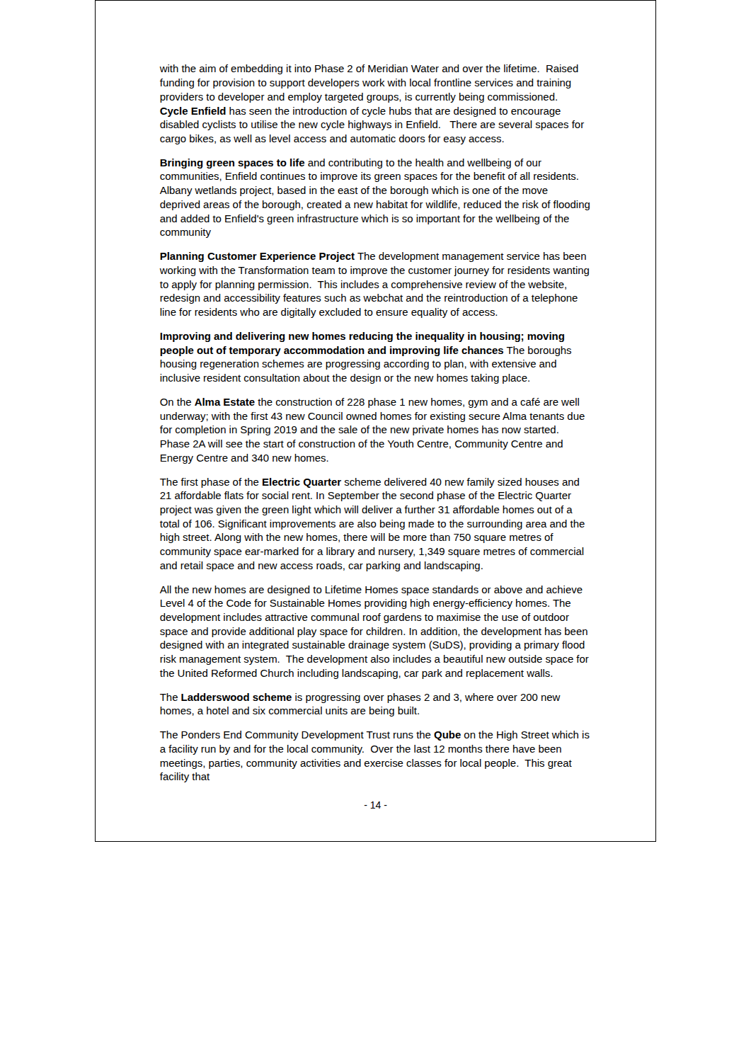with the aim of embedding it into Phase 2 of Meridian Water and over the lifetime. Raised funding for provision to support developers work with local frontline services and training providers to developer and employ targeted groups, is currently being commissioned.
Cycle Enfield has seen the introduction of cycle hubs that are designed to encourage disabled cyclists to utilise the new cycle highways in Enfield. There are several spaces for cargo bikes, as well as level access and automatic doors for easy access.
Bringing green spaces to life and contributing to the health and wellbeing of our communities, Enfield continues to improve its green spaces for the benefit of all residents. Albany wetlands project, based in the east of the borough which is one of the move deprived areas of the borough, created a new habitat for wildlife, reduced the risk of flooding and added to Enfield's green infrastructure which is so important for the wellbeing of the community
Planning Customer Experience Project The development management service has been working with the Transformation team to improve the customer journey for residents wanting to apply for planning permission. This includes a comprehensive review of the website, redesign and accessibility features such as webchat and the reintroduction of a telephone line for residents who are digitally excluded to ensure equality of access.
Improving and delivering new homes reducing the inequality in housing; moving people out of temporary accommodation and improving life chances The boroughs housing regeneration schemes are progressing according to plan, with extensive and inclusive resident consultation about the design or the new homes taking place.
On the Alma Estate the construction of 228 phase 1 new homes, gym and a café are well underway; with the first 43 new Council owned homes for existing secure Alma tenants due for completion in Spring 2019 and the sale of the new private homes has now started. Phase 2A will see the start of construction of the Youth Centre, Community Centre and Energy Centre and 340 new homes.
The first phase of the Electric Quarter scheme delivered 40 new family sized houses and 21 affordable flats for social rent. In September the second phase of the Electric Quarter project was given the green light which will deliver a further 31 affordable homes out of a total of 106. Significant improvements are also being made to the surrounding area and the high street. Along with the new homes, there will be more than 750 square metres of community space ear-marked for a library and nursery, 1,349 square metres of commercial and retail space and new access roads, car parking and landscaping.
All the new homes are designed to Lifetime Homes space standards or above and achieve Level 4 of the Code for Sustainable Homes providing high energy-efficiency homes. The development includes attractive communal roof gardens to maximise the use of outdoor space and provide additional play space for children. In addition, the development has been designed with an integrated sustainable drainage system (SuDS), providing a primary flood risk management system. The development also includes a beautiful new outside space for the United Reformed Church including landscaping, car park and replacement walls.
The Ladderswood scheme is progressing over phases 2 and 3, where over 200 new homes, a hotel and six commercial units are being built.
The Ponders End Community Development Trust runs the Qube on the High Street which is a facility run by and for the local community. Over the last 12 months there have been meetings, parties, community activities and exercise classes for local people. This great facility that
- 14 -